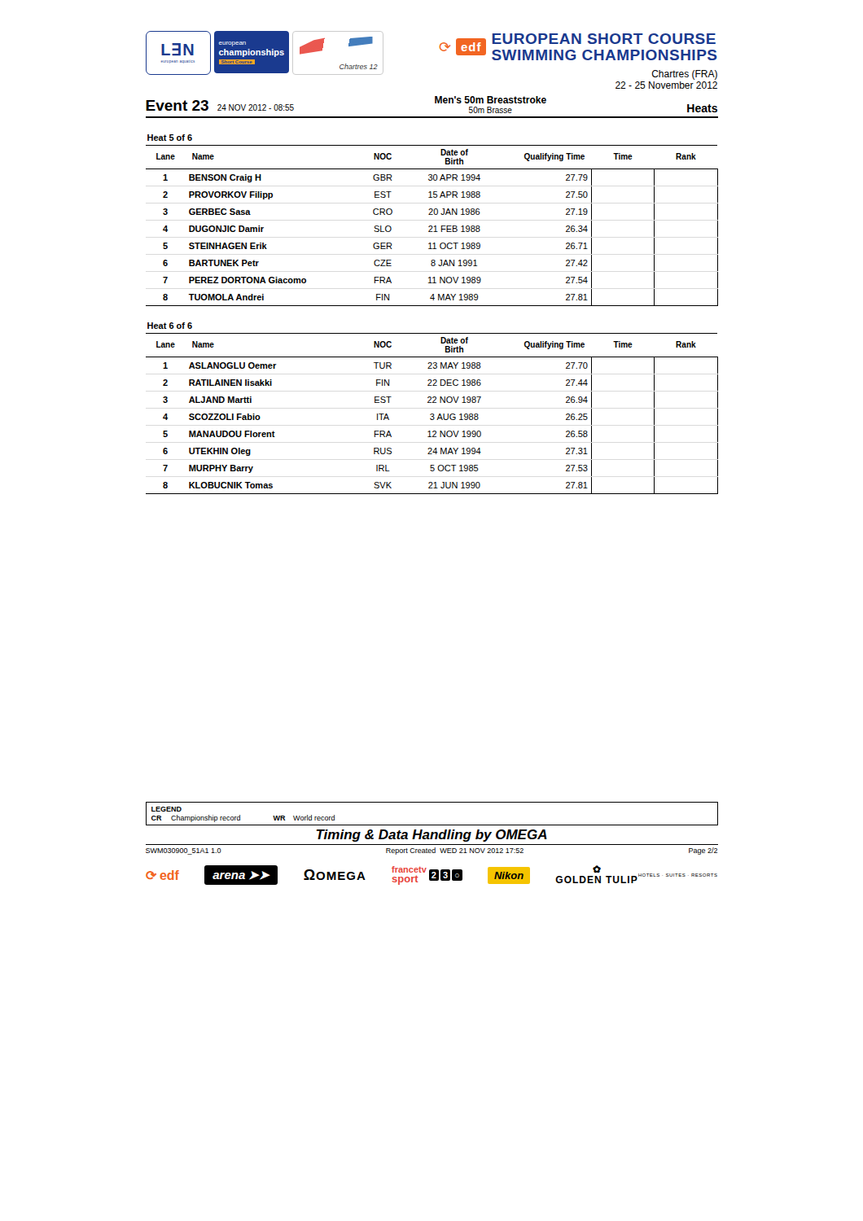L∃N
european aquatics
european
championships
Short Course
Chartres 12
⟳ edf
EUROPEAN SHORT COURSE SWIMMING CHAMPIONSHIPS
Chartres (FRA)
22 - 25 November 2012
Event 23 24 NOV 2012 - 08:55
Men's 50m Breaststroke
50m Brasse
Heats
Heat 5 of 6
| Lane | Name | NOC | Date of Birth | Qualifying Time | Time | Rank |
| --- | --- | --- | --- | --- | --- | --- |
| 1 | BENSON Craig H | GBR | 30 APR 1994 | 27.79 | | |
| 2 | PROVORKOV Filipp | EST | 15 APR 1988 | 27.50 | | |
| 3 | GERBEC Sasa | CRO | 20 JAN 1986 | 27.19 | | |
| 4 | DUGONJIC Damir | SLO | 21 FEB 1988 | 26.34 | | |
| 5 | STEINHAGEN Erik | GER | 11 OCT 1989 | 26.71 | | |
| 6 | BARTUNEK Petr | CZE | 8 JAN 1991 | 27.42 | | |
| 7 | PEREZ DORTONA Giacomo | FRA | 11 NOV 1989 | 27.54 | | |
| 8 | TUOMOLA Andrei | FIN | 4 MAY 1989 | 27.81 | | |
Heat 6 of 6
| Lane | Name | NOC | Date of Birth | Qualifying Time | Time | Rank |
| --- | --- | --- | --- | --- | --- | --- |
| 1 | ASLANOGLU Oemer | TUR | 23 MAY 1988 | 27.70 | | |
| 2 | RATILAINEN Iisakki | FIN | 22 DEC 1986 | 27.44 | | |
| 3 | ALJAND Martti | EST | 22 NOV 1987 | 26.94 | | |
| 4 | SCOZZOLI Fabio | ITA | 3 AUG 1988 | 26.25 | | |
| 5 | MANAUDOU Florent | FRA | 12 NOV 1990 | 26.58 | | |
| 6 | UTEKHIN Oleg | RUS | 24 MAY 1994 | 27.31 | | |
| 7 | MURPHY Barry | IRL | 5 OCT 1985 | 27.53 | | |
| 8 | KLOBUCNIK Tomas | SVK | 21 JUN 1990 | 27.81 | | |
LEGEND
CR Championship record
WR World record
Timing & Data Handling by OMEGA
SWM030900_51A1 1.0
Report Created WED 21 NOV 2012 17:52
Page 2/2
⟳ edf
arena ➤➤
Ω OMEGA
francetv
sport
23○
Nikon
✿
GOLDEN TULIP
HOTELS · SUITES · RESORTS